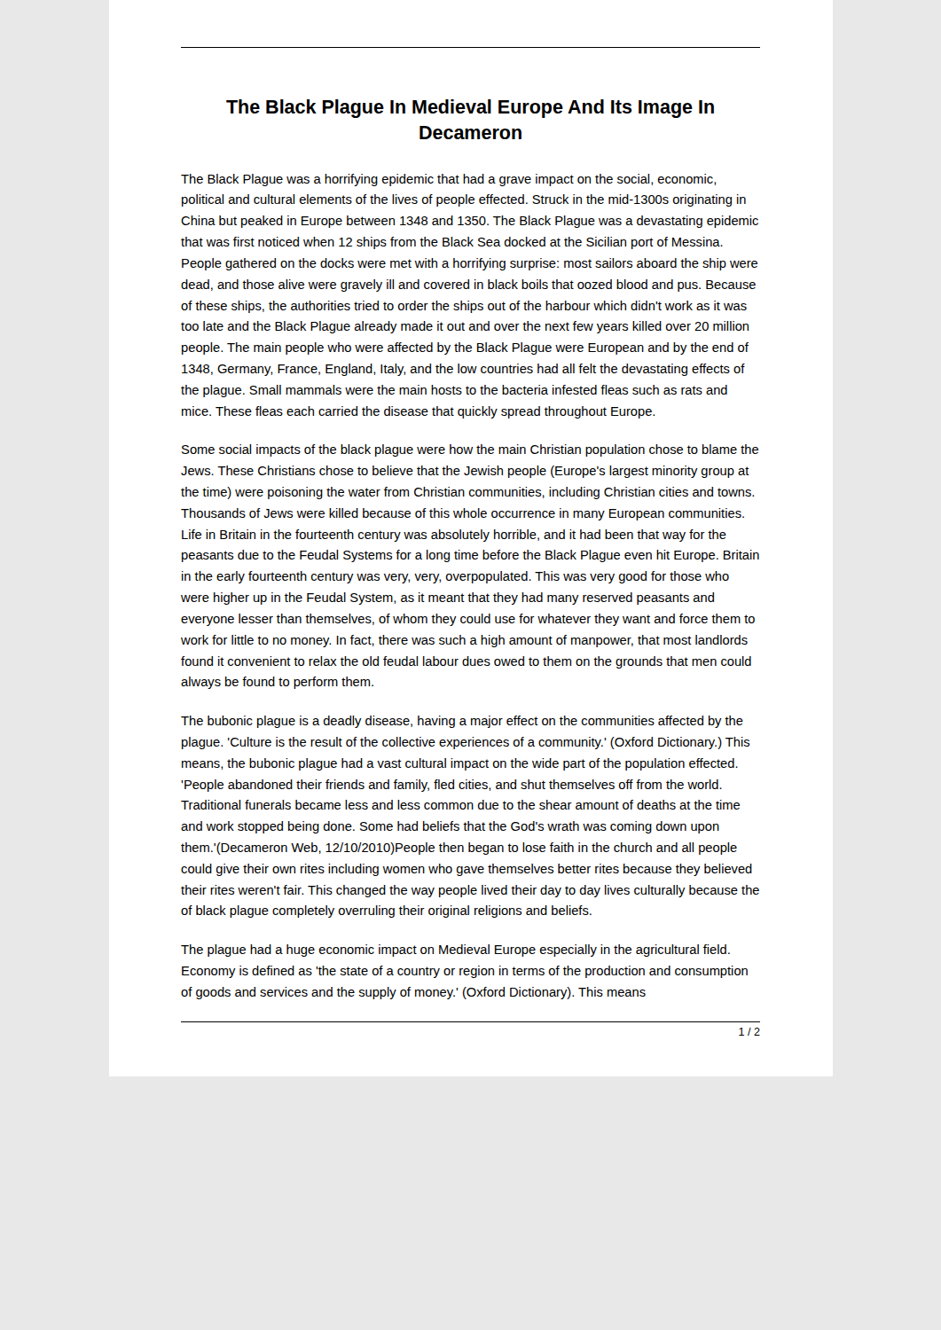The Black Plague In Medieval Europe And Its Image In Decameron
The Black Plague was a horrifying epidemic that had a grave impact on the social, economic, political and cultural elements of the lives of people effected. Struck in the mid-1300s originating in China but peaked in Europe between 1348 and 1350. The Black Plague was a devastating epidemic that was first noticed when 12 ships from the Black Sea docked at the Sicilian port of Messina. People gathered on the docks were met with a horrifying surprise: most sailors aboard the ship were dead, and those alive were gravely ill and covered in black boils that oozed blood and pus. Because of these ships, the authorities tried to order the ships out of the harbour which didn't work as it was too late and the Black Plague already made it out and over the next few years killed over 20 million people. The main people who were affected by the Black Plague were European and by the end of 1348, Germany, France, England, Italy, and the low countries had all felt the devastating effects of the plague. Small mammals were the main hosts to the bacteria infested fleas such as rats and mice. These fleas each carried the disease that quickly spread throughout Europe.
Some social impacts of the black plague were how the main Christian population chose to blame the Jews. These Christians chose to believe that the Jewish people (Europe's largest minority group at the time) were poisoning the water from Christian communities, including Christian cities and towns. Thousands of Jews were killed because of this whole occurrence in many European communities. Life in Britain in the fourteenth century was absolutely horrible, and it had been that way for the peasants due to the Feudal Systems for a long time before the Black Plague even hit Europe. Britain in the early fourteenth century was very, very, overpopulated. This was very good for those who were higher up in the Feudal System, as it meant that they had many reserved peasants and everyone lesser than themselves, of whom they could use for whatever they want and force them to work for little to no money. In fact, there was such a high amount of manpower, that most landlords found it convenient to relax the old feudal labour dues owed to them on the grounds that men could always be found to perform them.
The bubonic plague is a deadly disease, having a major effect on the communities affected by the plague. 'Culture is the result of the collective experiences of a community.' (Oxford Dictionary.) This means, the bubonic plague had a vast cultural impact on the wide part of the population effected. 'People abandoned their friends and family, fled cities, and shut themselves off from the world. Traditional funerals became less and less common due to the shear amount of deaths at the time and work stopped being done. Some had beliefs that the God's wrath was coming down upon them.'(Decameron Web, 12/10/2010)People then began to lose faith in the church and all people could give their own rites including women who gave themselves better rites because they believed their rites weren't fair. This changed the way people lived their day to day lives culturally because the of black plague completely overruling their original religions and beliefs.
The plague had a huge economic impact on Medieval Europe especially in the agricultural field. Economy is defined as 'the state of a country or region in terms of the production and consumption of goods and services and the supply of money.' (Oxford Dictionary). This means
1 / 2